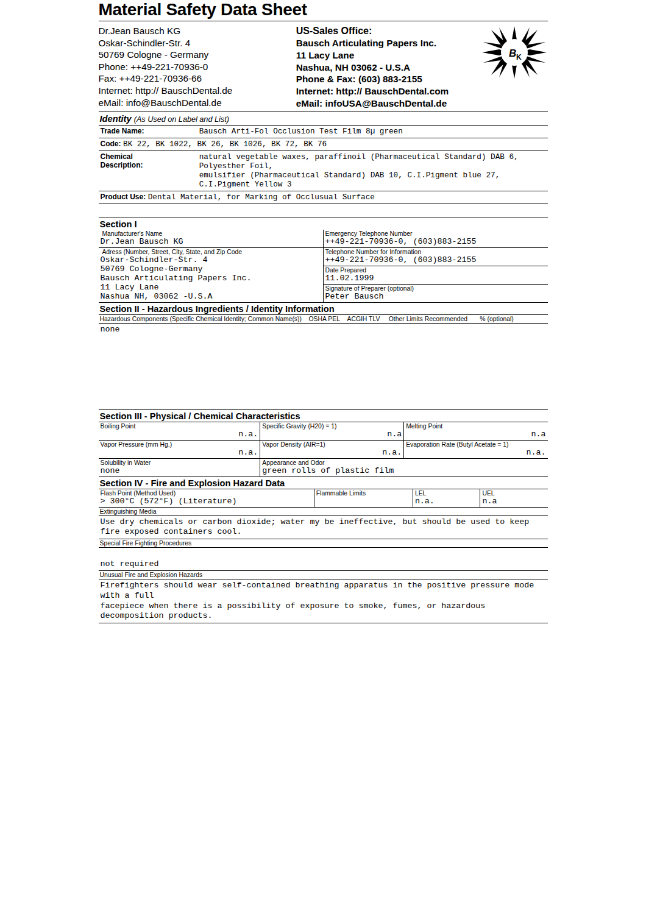Material Safety Data Sheet
Dr.Jean Bausch KG
Oskar-Schindler-Str. 4
50769 Cologne - Germany
Phone: ++49-221-70936-0
Fax: ++49-221-70936-66
Internet: http:// BauschDental.de
eMail: info@BauschDental.de
US-Sales Office:
Bausch Articulating Papers Inc.
11 Lacy Lane
Nashua, NH 03062 - U.S.A
Phone & Fax: (603) 883-2155
Internet: http:// BauschDental.com
eMail: infoUSA@BauschDental.de
B K
Identity (As Used on Label and List)
| Trade Name: | Bausch Arti-Fol Occlusion Test Film 8µ green |
| Code: BK 22, BK 1022, BK 26, BK 1026, BK 72, BK 76 |
| Chemical Description: | natural vegetable waxes, paraffinoil (Pharmaceutical Standard) DAB 6, Polyesther Foil, emulsifier (Pharmaceutical Standard) DAB 10, C.I.Pigment blue 27, C.I.Pigment Yellow 3 |
| Product Use: Dental Material, for Marking of Occlusual Surface |
Section I
| Manufacturer's Name Dr.Jean Bausch KG | Emergency Telephone Number ++49-221-70936-0, (603)883-2155 |
| Adress (Number, Street, City, State, and Zip Code Oskar-Schindler-Str. 4 50769 Cologne-Germany Bausch Articulating Papers Inc. 11 Lacy Lane Nashua NH, 03062 -U.S.A | / Telephone Number for Information ++49-221-70936-0, (603)883-2155 / / Date Prepared 11.02.1999 / / Signature of Preparer (optional) Peter Bausch / |
Section II - Hazardous Ingredients / Identity Information
Hazardous Components (Specific Chemical Identity; Common Name(s)) OSHA PEL ACGIH TLV Other Limits Recommended % (optional)
none
Section III - Physical / Chemical Characteristics
| Boiling Point n.a. | Specific Gravity (H20) = 1) n.a | Melting Point n.a |
| Vapor Pressure (mm Hg.) n.a. | Vapor Density (AIR=1) n.a. | Evaporation Rate (Butyl Acetate = 1) n.a. |
| Solubility in Water none | Appearance and Odor green rolls of plastic film |
Section IV - Fire and Explosion Hazard Data
| Flash Point (Method Used) > 300°C (572°F) (Literature) | Flammable Limits | LEL n.a. | UEL n.a |
Extinguishing Media
Use dry chemicals or carbon dioxide; water my be ineffective, but should be used to keep
fire exposed containers cool.
Special Fire Fighting Procedures
not required
Unusual Fire and Explosion Hazards
Firefighters should wear self-contained breathing apparatus in the positive pressure mode with a full
facepiece when there is a possibility of exposure to smoke, fumes, or hazardous decomposition products.